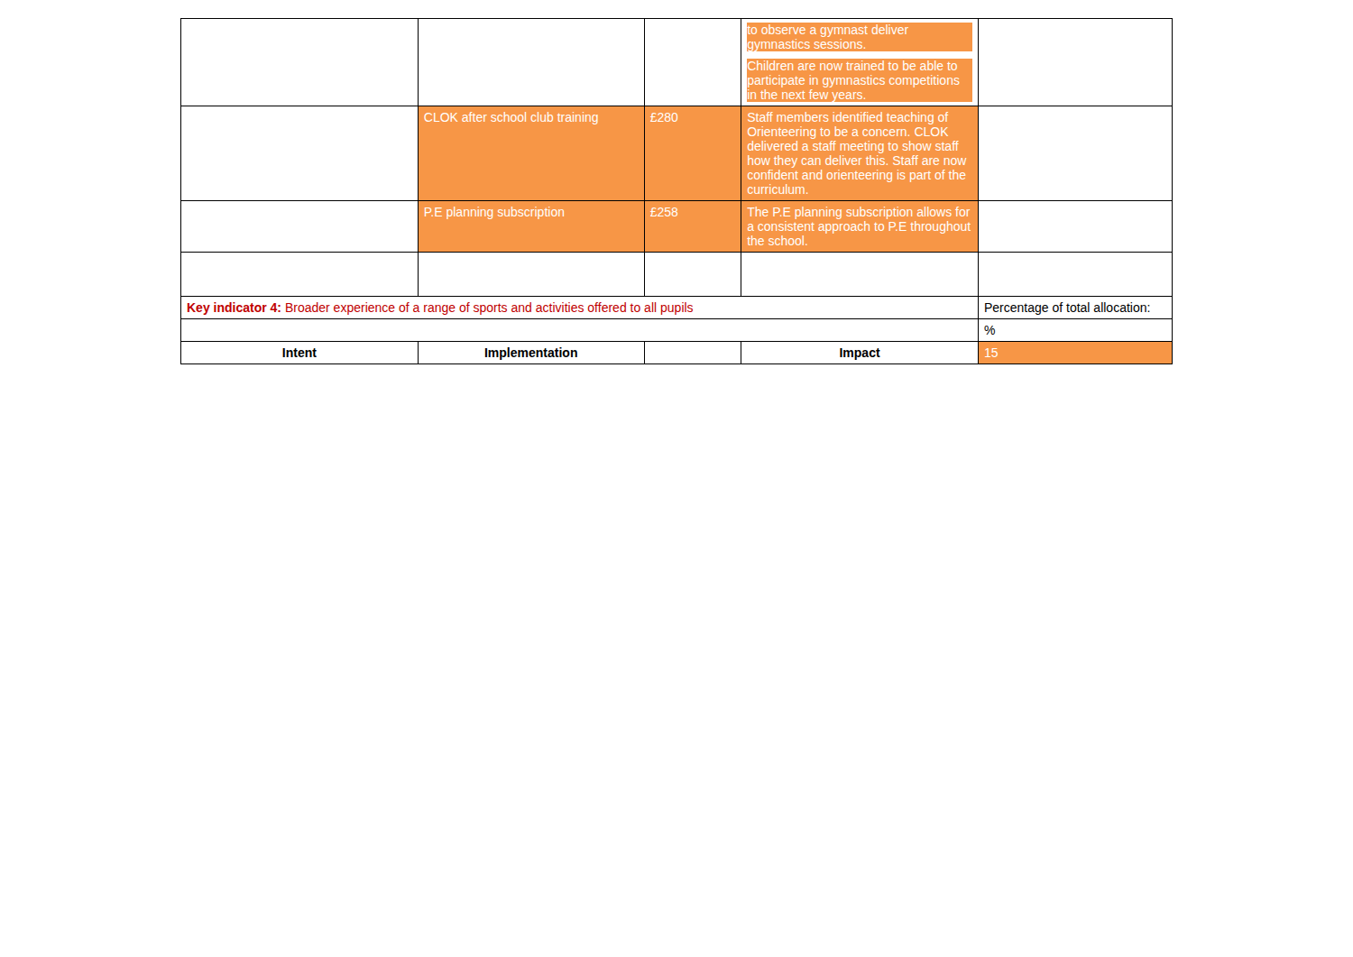| | | | to observe a gymnast deliver gymnastics sessions. Children are now trained to be able to participate in gymnastics competitions in the next few years. | |
| | CLOK after school club training | £280 | Staff members identified teaching of Orienteering to be a concern. CLOK delivered a staff meeting to show staff how they can deliver this. Staff are now confident and orienteering is part of the curriculum. | |
| | P.E planning subscription | £258 | The P.E planning subscription allows for a consistent approach to P.E throughout the school. | |
| Key indicator 4: Broader experience of a range of sports and activities offered to all pupils | Percentage of total allocation: |
| | % |
| Intent | Implementation | | Impact | 15 |